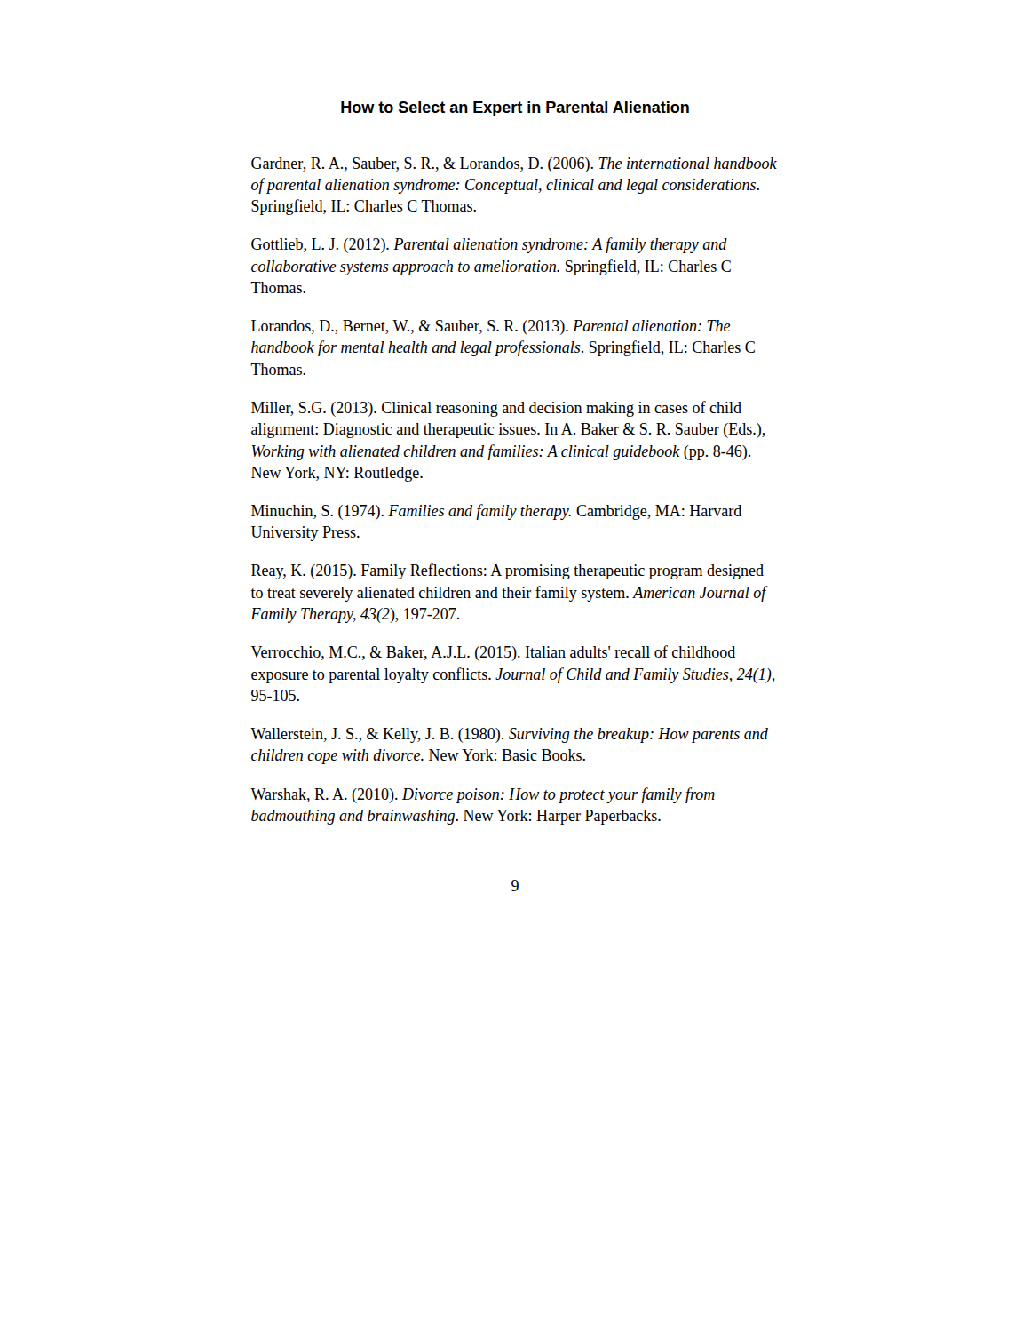How to Select an Expert in Parental Alienation
Gardner, R. A., Sauber, S. R., & Lorandos, D. (2006). The international handbook of parental alienation syndrome: Conceptual, clinical and legal considerations. Springfield, IL: Charles C Thomas.
Gottlieb, L. J. (2012). Parental alienation syndrome: A family therapy and collaborative systems approach to amelioration. Springfield, IL: Charles C Thomas.
Lorandos, D., Bernet, W., & Sauber, S. R. (2013). Parental alienation: The handbook for mental health and legal professionals. Springfield, IL: Charles C Thomas.
Miller, S.G. (2013). Clinical reasoning and decision making in cases of child alignment: Diagnostic and therapeutic issues. In A. Baker & S. R. Sauber (Eds.), Working with alienated children and families: A clinical guidebook (pp. 8-46). New York, NY: Routledge.
Minuchin, S. (1974). Families and family therapy. Cambridge, MA: Harvard University Press.
Reay, K. (2015). Family Reflections: A promising therapeutic program designed to treat severely alienated children and their family system. American Journal of Family Therapy, 43(2), 197-207.
Verrocchio, M.C., & Baker, A.J.L. (2015). Italian adults' recall of childhood exposure to parental loyalty conflicts. Journal of Child and Family Studies, 24(1), 95-105.
Wallerstein, J. S., & Kelly, J. B. (1980). Surviving the breakup: How parents and children cope with divorce. New York: Basic Books.
Warshak, R. A. (2010). Divorce poison: How to protect your family from badmouthing and brainwashing. New York: Harper Paperbacks.
9